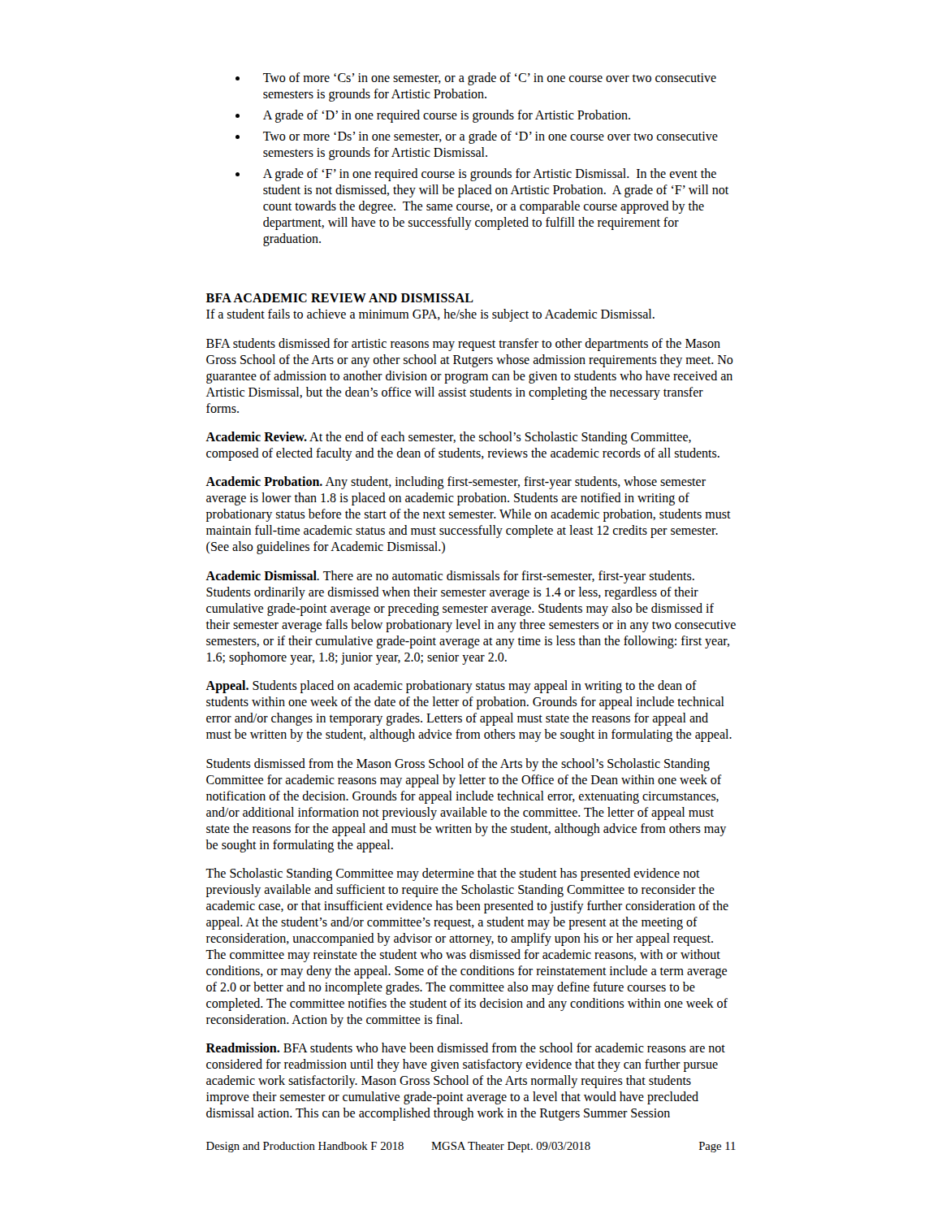Two of more ‘Cs’ in one semester, or a grade of ‘C’ in one course over two consecutive semesters is grounds for Artistic Probation.
A grade of ‘D’ in one required course is grounds for Artistic Probation.
Two or more ‘Ds’ in one semester, or a grade of ‘D’ in one course over two consecutive semesters is grounds for Artistic Dismissal.
A grade of ‘F’ in one required course is grounds for Artistic Dismissal. In the event the student is not dismissed, they will be placed on Artistic Probation. A grade of ‘F’ will not count towards the degree. The same course, or a comparable course approved by the department, will have to be successfully completed to fulfill the requirement for graduation.
BFA ACADEMIC REVIEW AND DISMISSAL
If a student fails to achieve a minimum GPA, he/she is subject to Academic Dismissal.
BFA students dismissed for artistic reasons may request transfer to other departments of the Mason Gross School of the Arts or any other school at Rutgers whose admission requirements they meet. No guarantee of admission to another division or program can be given to students who have received an Artistic Dismissal, but the dean’s office will assist students in completing the necessary transfer forms.
Academic Review. At the end of each semester, the school’s Scholastic Standing Committee, composed of elected faculty and the dean of students, reviews the academic records of all students.
Academic Probation. Any student, including first-semester, first-year students, whose semester average is lower than 1.8 is placed on academic probation. Students are notified in writing of probationary status before the start of the next semester. While on academic probation, students must maintain full-time academic status and must successfully complete at least 12 credits per semester. (See also guidelines for Academic Dismissal.)
Academic Dismissal. There are no automatic dismissals for first-semester, first-year students. Students ordinarily are dismissed when their semester average is 1.4 or less, regardless of their cumulative grade-point average or preceding semester average. Students may also be dismissed if their semester average falls below probationary level in any three semesters or in any two consecutive semesters, or if their cumulative grade-point average at any time is less than the following: first year, 1.6; sophomore year, 1.8; junior year, 2.0; senior year 2.0.
Appeal. Students placed on academic probationary status may appeal in writing to the dean of students within one week of the date of the letter of probation. Grounds for appeal include technical error and/or changes in temporary grades. Letters of appeal must state the reasons for appeal and must be written by the student, although advice from others may be sought in formulating the appeal.
Students dismissed from the Mason Gross School of the Arts by the school’s Scholastic Standing Committee for academic reasons may appeal by letter to the Office of the Dean within one week of notification of the decision. Grounds for appeal include technical error, extenuating circumstances, and/or additional information not previously available to the committee. The letter of appeal must state the reasons for the appeal and must be written by the student, although advice from others may be sought in formulating the appeal.
The Scholastic Standing Committee may determine that the student has presented evidence not previously available and sufficient to require the Scholastic Standing Committee to reconsider the academic case, or that insufficient evidence has been presented to justify further consideration of the appeal. At the student’s and/or committee’s request, a student may be present at the meeting of reconsideration, unaccompanied by advisor or attorney, to amplify upon his or her appeal request. The committee may reinstate the student who was dismissed for academic reasons, with or without conditions, or may deny the appeal. Some of the conditions for reinstatement include a term average of 2.0 or better and no incomplete grades. The committee also may define future courses to be completed. The committee notifies the student of its decision and any conditions within one week of reconsideration. Action by the committee is final.
Readmission. BFA students who have been dismissed from the school for academic reasons are not considered for readmission until they have given satisfactory evidence that they can further pursue academic work satisfactorily. Mason Gross School of the Arts normally requires that students improve their semester or cumulative grade-point average to a level that would have precluded dismissal action. This can be accomplished through work in the Rutgers Summer Session
Design and Production Handbook F 2018 MGSA Theater Dept. 09/03/2018 Page 11